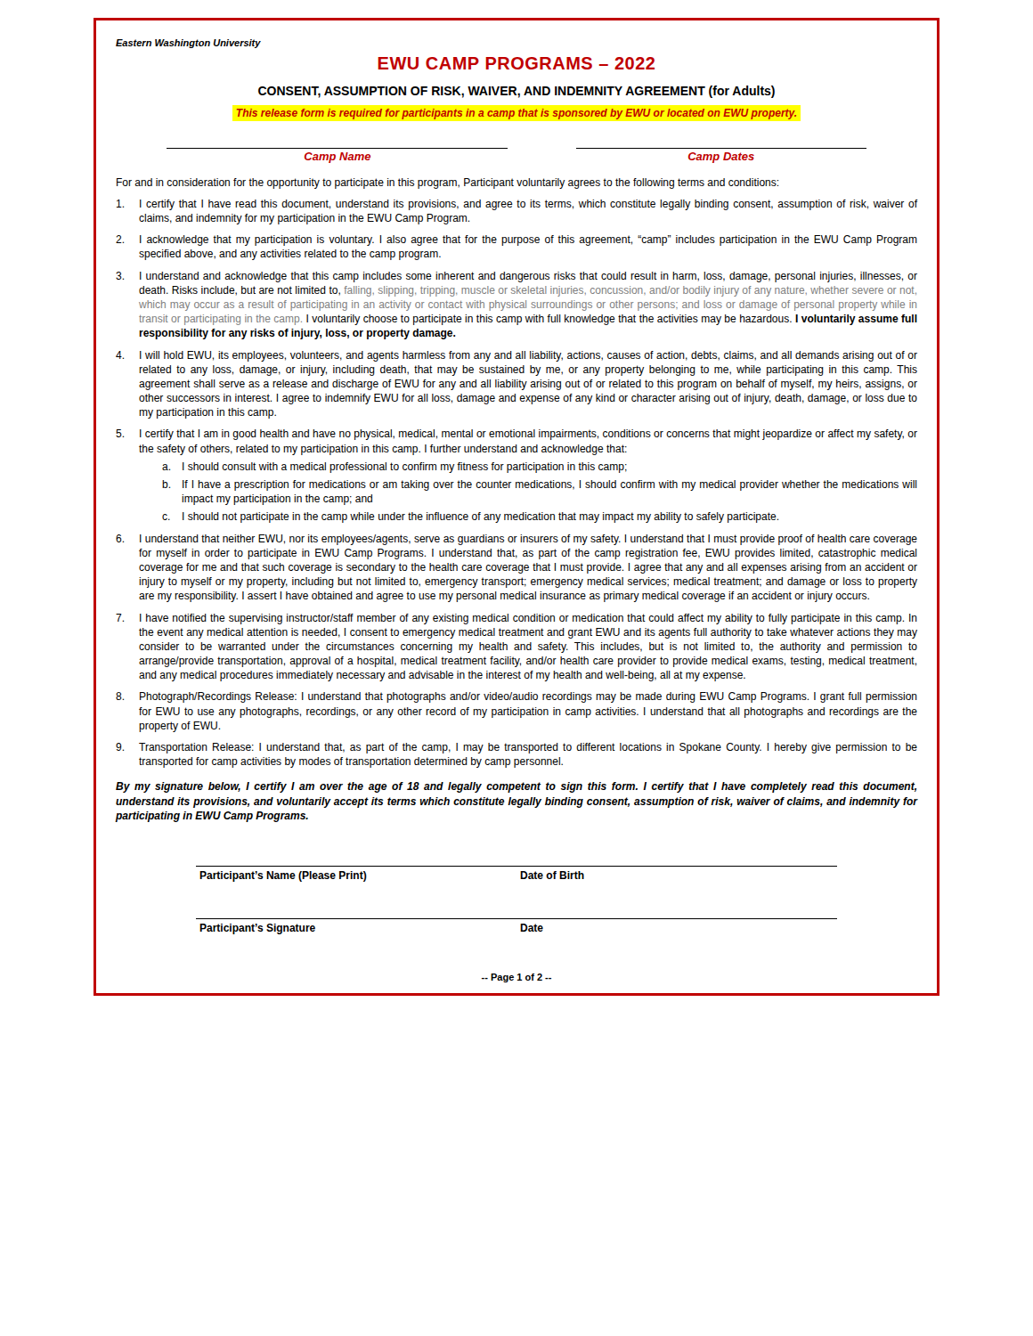Eastern Washington University
EWU CAMP PROGRAMS – 2022
CONSENT, ASSUMPTION OF RISK, WAIVER, AND INDEMNITY AGREEMENT (for Adults)
This release form is required for participants in a camp that is sponsored by EWU or located on EWU property.
| | Camp Name | | Camp Dates | |
For and in consideration for the opportunity to participate in this program, Participant voluntarily agrees to the following terms and conditions:
1. I certify that I have read this document, understand its provisions, and agree to its terms, which constitute legally binding consent, assumption of risk, waiver of claims, and indemnity for my participation in the EWU Camp Program.
2. I acknowledge that my participation is voluntary. I also agree that for the purpose of this agreement, “camp” includes participation in the EWU Camp Program specified above, and any activities related to the camp program.
3. I understand and acknowledge that this camp includes some inherent and dangerous risks that could result in harm, loss, damage, personal injuries, illnesses, or death. Risks include, but are not limited to, falling, slipping, tripping, muscle or skeletal injuries, concussion, and/or bodily injury of any nature, whether severe or not, which may occur as a result of participating in an activity or contact with physical surroundings or other persons; and loss or damage of personal property while in transit or participating in the camp. I voluntarily choose to participate in this camp with full knowledge that the activities may be hazardous. I voluntarily assume full responsibility for any risks of injury, loss, or property damage.
4. I will hold EWU, its employees, volunteers, and agents harmless from any and all liability, actions, causes of action, debts, claims, and all demands arising out of or related to any loss, damage, or injury, including death, that may be sustained by me, or any property belonging to me, while participating in this camp. This agreement shall serve as a release and discharge of EWU for any and all liability arising out of or related to this program on behalf of myself, my heirs, assigns, or other successors in interest. I agree to indemnify EWU for all loss, damage and expense of any kind or character arising out of injury, death, damage, or loss due to my participation in this camp.
5. I certify that I am in good health and have no physical, medical, mental or emotional impairments, conditions or concerns that might jeopardize or affect my safety, or the safety of others, related to my participation in this camp. I further understand and acknowledge that:
a. I should consult with a medical professional to confirm my fitness for participation in this camp;
b. If I have a prescription for medications or am taking over the counter medications, I should confirm with my medical provider whether the medications will impact my participation in the camp; and
c. I should not participate in the camp while under the influence of any medication that may impact my ability to safely participate.
6. I understand that neither EWU, nor its employees/agents, serve as guardians or insurers of my safety. I understand that I must provide proof of health care coverage for myself in order to participate in EWU Camp Programs. I understand that, as part of the camp registration fee, EWU provides limited, catastrophic medical coverage for me and that such coverage is secondary to the health care coverage that I must provide. I agree that any and all expenses arising from an accident or injury to myself or my property, including but not limited to, emergency transport; emergency medical services; medical treatment; and damage or loss to property are my responsibility. I assert I have obtained and agree to use my personal medical insurance as primary medical coverage if an accident or injury occurs.
7. I have notified the supervising instructor/staff member of any existing medical condition or medication that could affect my ability to fully participate in this camp. In the event any medical attention is needed, I consent to emergency medical treatment and grant EWU and its agents full authority to take whatever actions they may consider to be warranted under the circumstances concerning my health and safety. This includes, but is not limited to, the authority and permission to arrange/provide transportation, approval of a hospital, medical treatment facility, and/or health care provider to provide medical exams, testing, medical treatment, and any medical procedures immediately necessary and advisable in the interest of my health and well-being, all at my expense.
8. Photograph/Recordings Release: I understand that photographs and/or video/audio recordings may be made during EWU Camp Programs. I grant full permission for EWU to use any photographs, recordings, or any other record of my participation in camp activities. I understand that all photographs and recordings are the property of EWU.
9. Transportation Release: I understand that, as part of the camp, I may be transported to different locations in Spokane County. I hereby give permission to be transported for camp activities by modes of transportation determined by camp personnel.
By my signature below, I certify I am over the age of 18 and legally competent to sign this form. I certify that I have completely read this document, understand its provisions, and voluntarily accept its terms which constitute legally binding consent, assumption of risk, waiver of claims, and indemnity for participating in EWU Camp Programs.
| Participant’s Name (Please Print) | Date of Birth |
| Participant’s Signature | Date |
-- Page 1 of 2 --